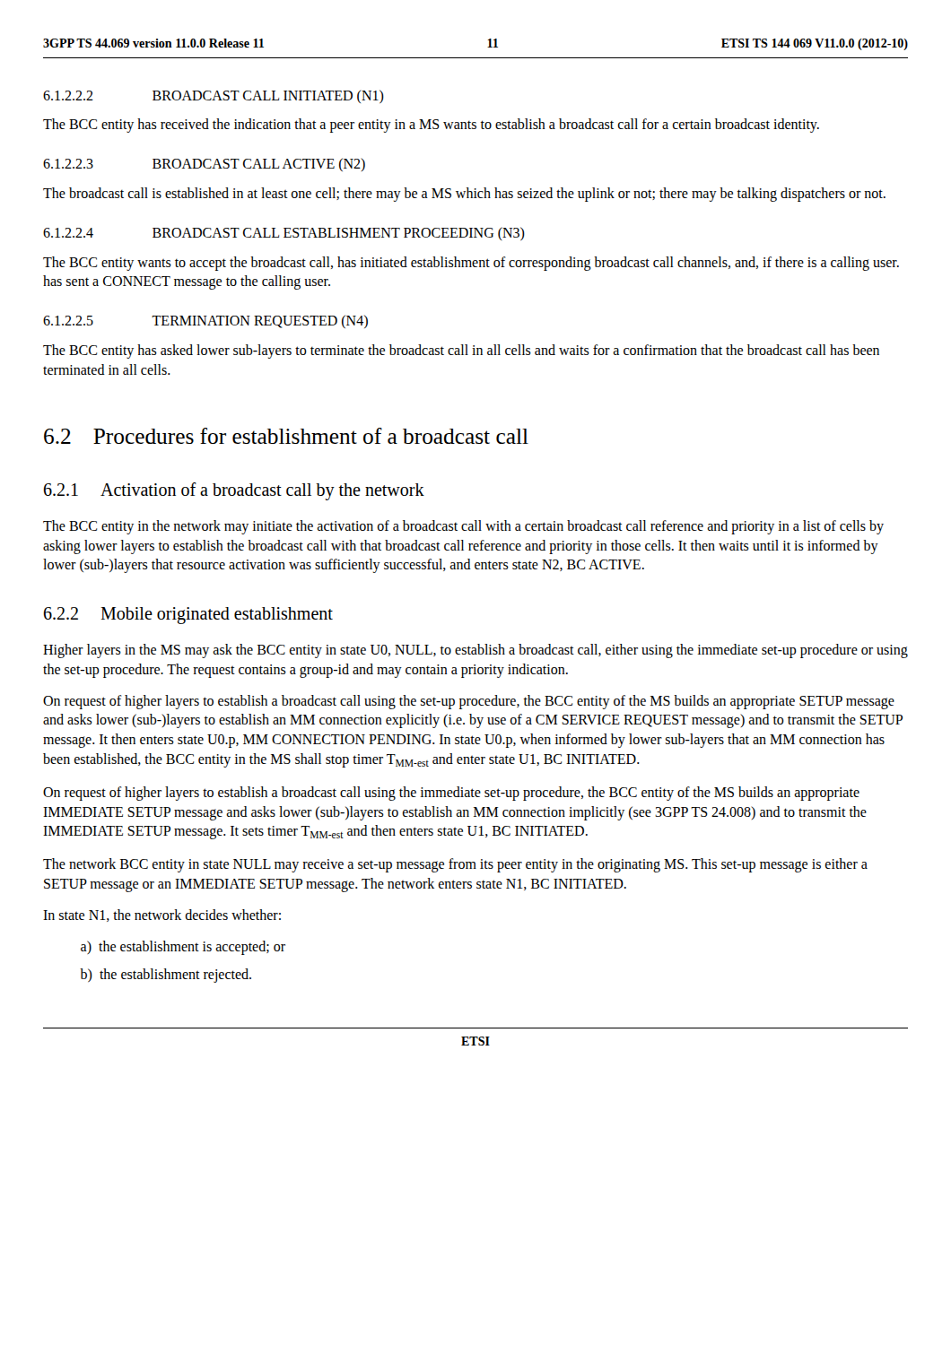3GPP TS 44.069 version 11.0.0 Release 11 11 ETSI TS 144 069 V11.0.0 (2012-10)
6.1.2.2.2 BROADCAST CALL INITIATED (N1)
The BCC entity has received the indication that a peer entity in a MS wants to establish a broadcast call for a certain broadcast identity.
6.1.2.2.3 BROADCAST CALL ACTIVE (N2)
The broadcast call is established in at least one cell; there may be a MS which has seized the uplink or not; there may be talking dispatchers or not.
6.1.2.2.4 BROADCAST CALL ESTABLISHMENT PROCEEDING (N3)
The BCC entity wants to accept the broadcast call, has initiated establishment of corresponding broadcast call channels, and, if there is a calling user. has sent a CONNECT message to the calling user.
6.1.2.2.5 TERMINATION REQUESTED (N4)
The BCC entity has asked lower sub-layers to terminate the broadcast call in all cells and waits for a confirmation that the broadcast call has been terminated in all cells.
6.2 Procedures for establishment of a broadcast call
6.2.1 Activation of a broadcast call by the network
The BCC entity in the network may initiate the activation of a broadcast call with a certain broadcast call reference and priority in a list of cells by asking lower layers to establish the broadcast call with that broadcast call reference and priority in those cells. It then waits until it is informed by lower (sub-)layers that resource activation was sufficiently successful, and enters state N2, BC ACTIVE.
6.2.2 Mobile originated establishment
Higher layers in the MS may ask the BCC entity in state U0, NULL, to establish a broadcast call, either using the immediate set-up procedure or using the set-up procedure. The request contains a group-id and may contain a priority indication.
On request of higher layers to establish a broadcast call using the set-up procedure, the BCC entity of the MS builds an appropriate SETUP message and asks lower (sub-)layers to establish an MM connection explicitly (i.e. by use of a CM SERVICE REQUEST message) and to transmit the SETUP message. It then enters state U0.p, MM CONNECTION PENDING. In state U0.p, when informed by lower sub-layers that an MM connection has been established, the BCC entity in the MS shall stop timer TMM-est and enter state U1, BC INITIATED.
On request of higher layers to establish a broadcast call using the immediate set-up procedure, the BCC entity of the MS builds an appropriate IMMEDIATE SETUP message and asks lower (sub-)layers to establish an MM connection implicitly (see 3GPP TS 24.008) and to transmit the IMMEDIATE SETUP message. It sets timer TMM-est and then enters state U1, BC INITIATED.
The network BCC entity in state NULL may receive a set-up message from its peer entity in the originating MS. This set-up message is either a SETUP message or an IMMEDIATE SETUP message. The network enters state N1, BC INITIATED.
In state N1, the network decides whether:
a) the establishment is accepted; or
b) the establishment rejected.
ETSI